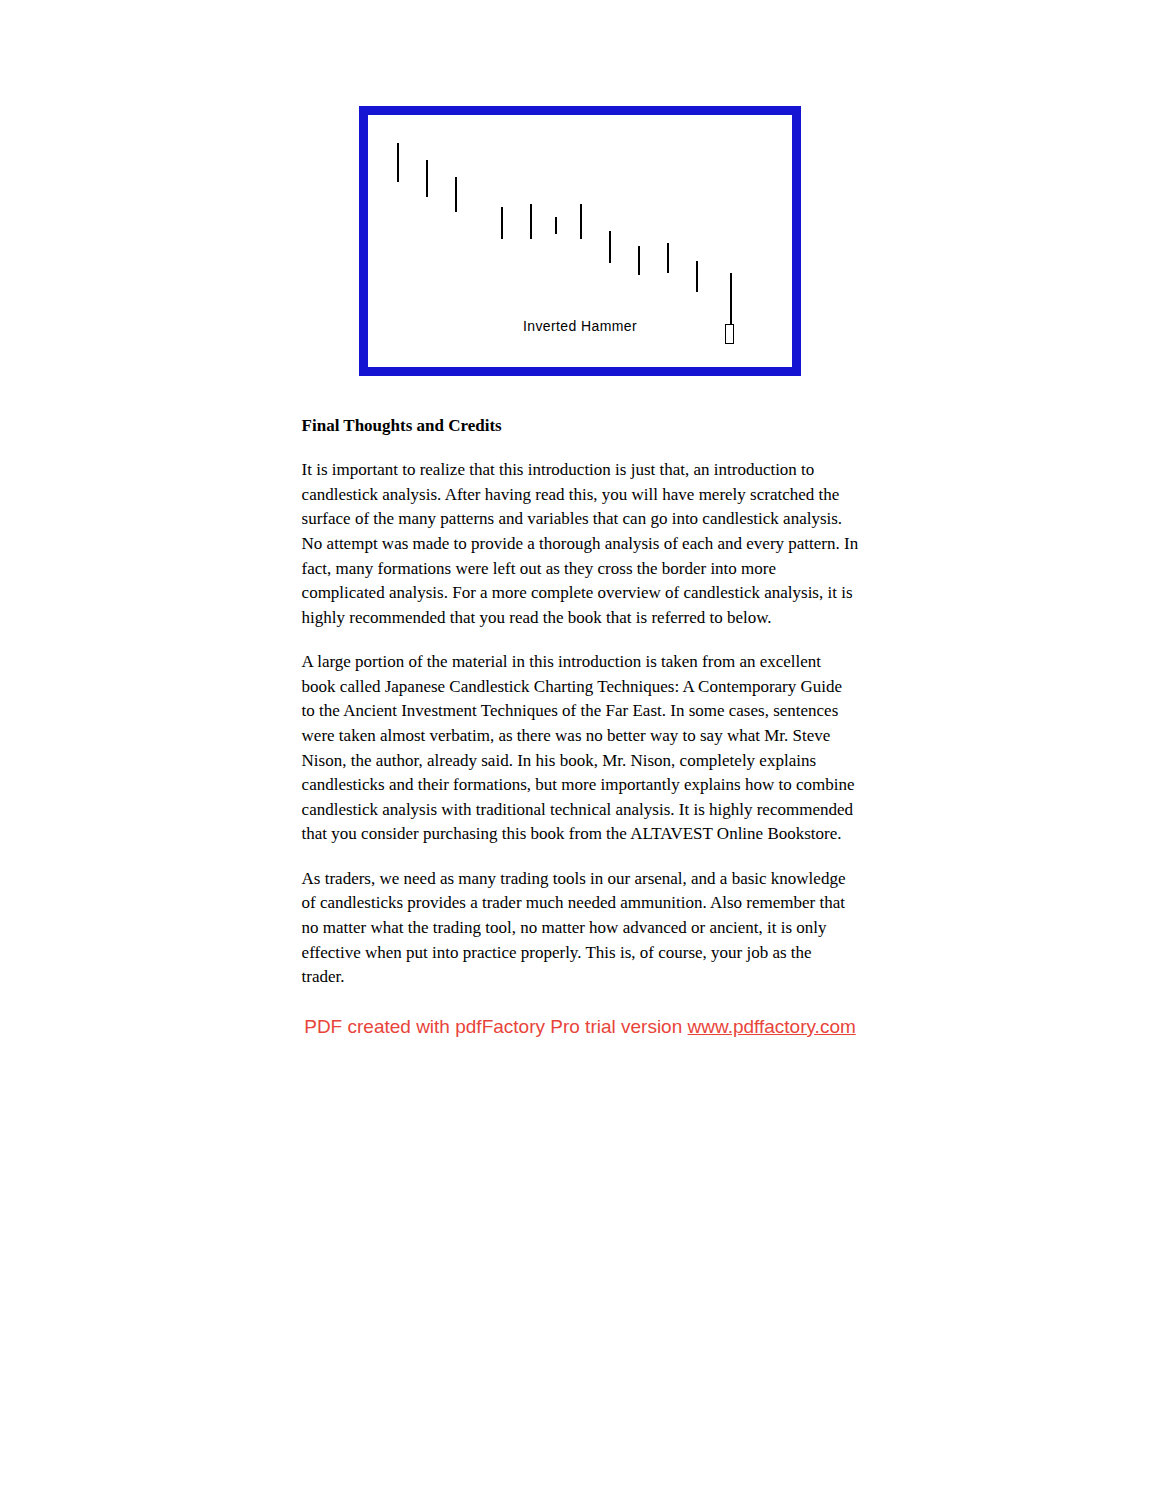Inverted Hammer
Final Thoughts and Credits
It is important to realize that this introduction is just that, an introduction to candlestick analysis. After having read this, you will have merely scratched the surface of the many patterns and variables that can go into candlestick analysis. No attempt was made to provide a thorough analysis of each and every pattern. In fact, many formations were left out as they cross the border into more complicated analysis. For a more complete overview of candlestick analysis, it is highly recommended that you read the book that is referred to below.
A large portion of the material in this introduction is taken from an excellent book called Japanese Candlestick Charting Techniques: A Contemporary Guide to the Ancient Investment Techniques of the Far East. In some cases, sentences were taken almost verbatim, as there was no better way to say what Mr. Steve Nison, the author, already said. In his book, Mr. Nison, completely explains candlesticks and their formations, but more importantly explains how to combine candlestick analysis with traditional technical analysis. It is highly recommended that you consider purchasing this book from the ALTAVEST Online Bookstore.
As traders, we need as many trading tools in our arsenal, and a basic knowledge of candlesticks provides a trader much needed ammunition. Also remember that no matter what the trading tool, no matter how advanced or ancient, it is only effective when put into practice properly. This is, of course, your job as the trader.
PDF created with pdfFactory Pro trial version www.pdffactory.com